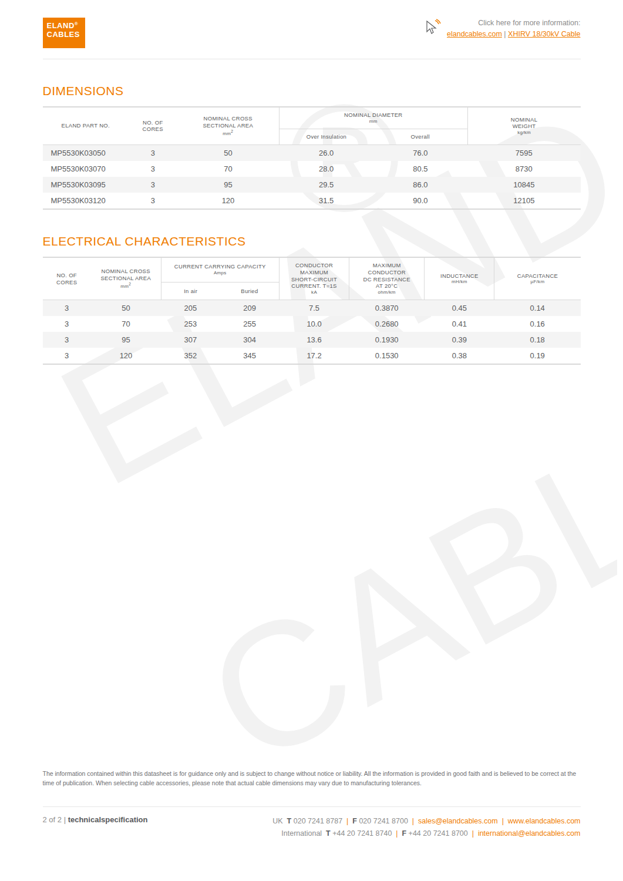® ELAND CABLES
ELAND®
CABLES
Click here for more information:
elandcables.com | XHIRV 18/30kV Cable
DIMENSIONS
| ELAND PART NO. | NO. OF CORES | NOMINAL CROSS SECTIONAL AREA mm 2 | NOMINAL DIAMETER mm | NOMINAL WEIGHT kg/km |
| --- | --- | --- | --- | --- |
| Over Insulation | Overall |
| MP5530K03050 | 3 | 50 | 26.0 | 76.0 | 7595 |
| MP5530K03070 | 3 | 70 | 28.0 | 80.5 | 8730 |
| MP5530K03095 | 3 | 95 | 29.5 | 86.0 | 10845 |
| MP5530K03120 | 3 | 120 | 31.5 | 90.0 | 12105 |
ELECTRICAL CHARACTERISTICS
| NO. OF CORES | NOMINAL CROSS SECTIONAL AREA mm 2 | CURRENT CARRYING CAPACITY Amps | CONDUCTOR MAXIMUM SHORT-CIRCUIT CURRENT. T=1S kA | MAXIMUM CONDUCTOR DC RESISTANCE AT 20°C ohm/km | INDUCTANCE mH/km | CAPACITANCE µF/km |
| --- | --- | --- | --- | --- | --- | --- |
| In air | Buried |
| 3 | 50 | 205 | 209 | 7.5 | 0.3870 | 0.45 | 0.14 |
| 3 | 70 | 253 | 255 | 10.0 | 0.2680 | 0.41 | 0.16 |
| 3 | 95 | 307 | 304 | 13.6 | 0.1930 | 0.39 | 0.18 |
| 3 | 120 | 352 | 345 | 17.2 | 0.1530 | 0.38 | 0.19 |
The information contained within this datasheet is for guidance only and is subject to change without notice or liability. All the information is provided in good faith and is believed to be correct at the time of publication. When selecting cable accessories, please note that actual cable dimensions may vary due to manufacturing tolerances.
2 of 2 | technicalspecification
UK T 020 7241 8787 | F 020 7241 8700 | sales@elandcables.com | www.elandcables.com
International T +44 20 7241 8740 | F +44 20 7241 8700 | international@elandcables.com